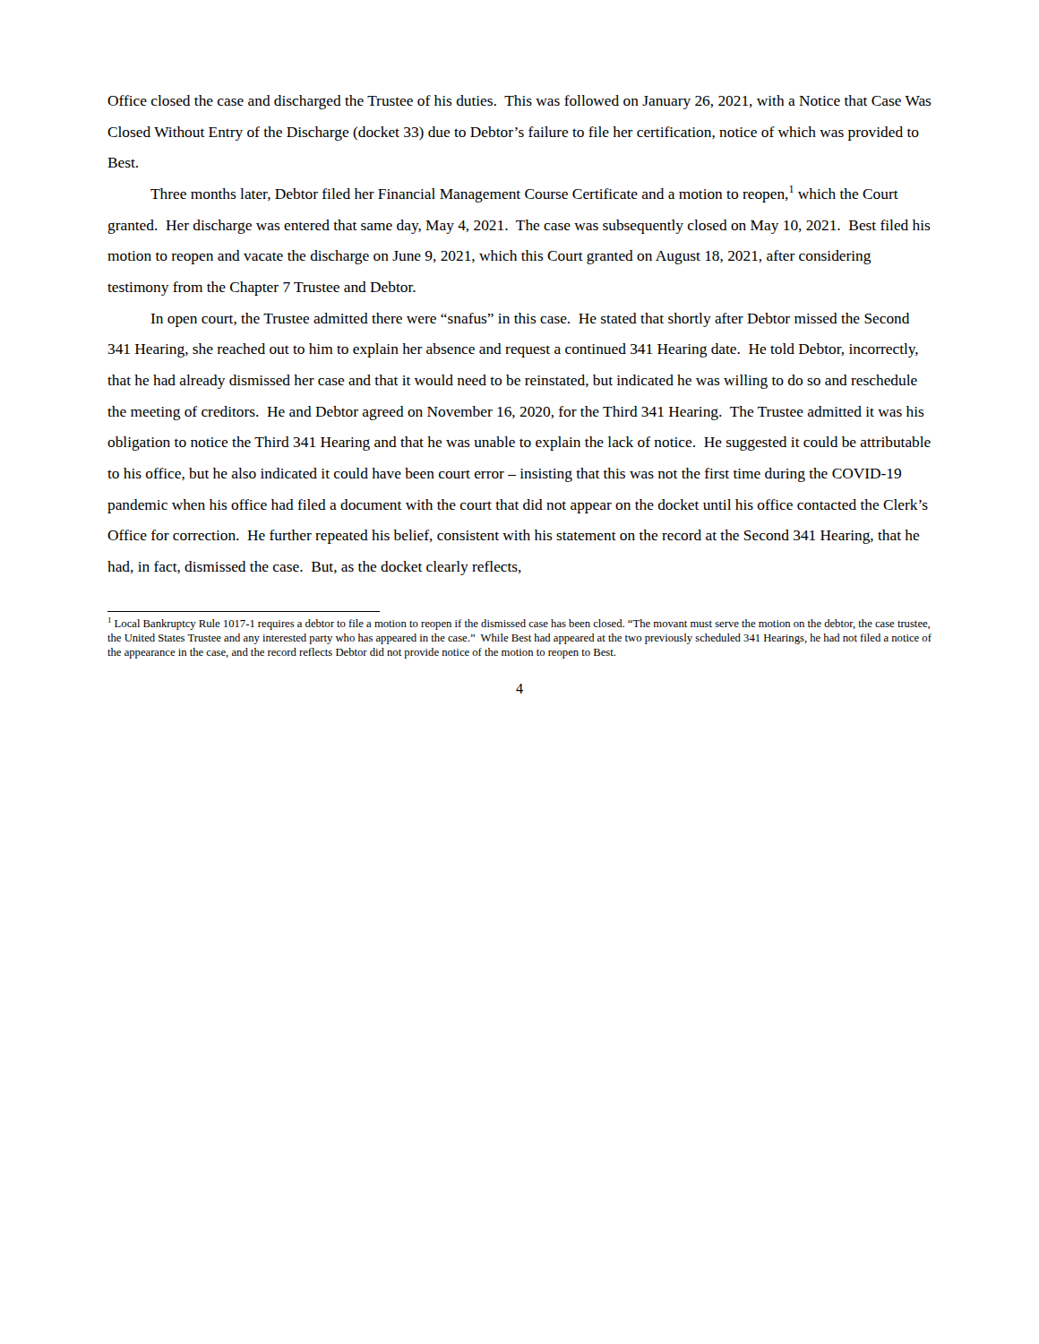Office closed the case and discharged the Trustee of his duties. This was followed on January 26, 2021, with a Notice that Case Was Closed Without Entry of the Discharge (docket 33) due to Debtor’s failure to file her certification, notice of which was provided to Best.
Three months later, Debtor filed her Financial Management Course Certificate and a motion to reopen,1 which the Court granted. Her discharge was entered that same day, May 4, 2021. The case was subsequently closed on May 10, 2021. Best filed his motion to reopen and vacate the discharge on June 9, 2021, which this Court granted on August 18, 2021, after considering testimony from the Chapter 7 Trustee and Debtor.
In open court, the Trustee admitted there were “snafus” in this case. He stated that shortly after Debtor missed the Second 341 Hearing, she reached out to him to explain her absence and request a continued 341 Hearing date. He told Debtor, incorrectly, that he had already dismissed her case and that it would need to be reinstated, but indicated he was willing to do so and reschedule the meeting of creditors. He and Debtor agreed on November 16, 2020, for the Third 341 Hearing. The Trustee admitted it was his obligation to notice the Third 341 Hearing and that he was unable to explain the lack of notice. He suggested it could be attributable to his office, but he also indicated it could have been court error – insisting that this was not the first time during the COVID-19 pandemic when his office had filed a document with the court that did not appear on the docket until his office contacted the Clerk’s Office for correction. He further repeated his belief, consistent with his statement on the record at the Second 341 Hearing, that he had, in fact, dismissed the case. But, as the docket clearly reflects,
1 Local Bankruptcy Rule 1017-1 requires a debtor to file a motion to reopen if the dismissed case has been closed. “The movant must serve the motion on the debtor, the case trustee, the United States Trustee and any interested party who has appeared in the case.” While Best had appeared at the two previously scheduled 341 Hearings, he had not filed a notice of the appearance in the case, and the record reflects Debtor did not provide notice of the motion to reopen to Best.
4